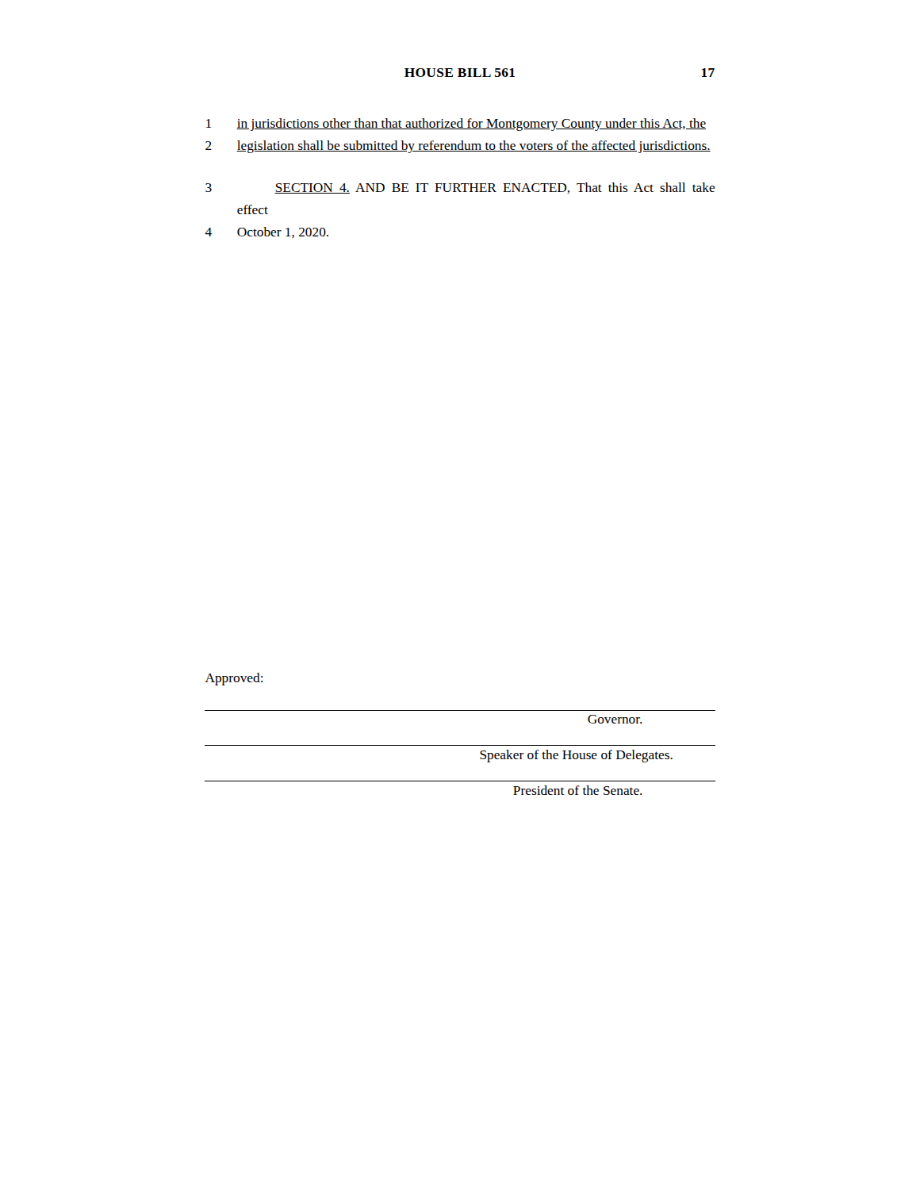HOUSE BILL 561 17
| 1 | in jurisdictions other than that authorized for Montgomery County under this Act, the |
| 2 | legislation shall be submitted by referendum to the voters of the affected jurisdictions. |
| 3 | SECTION 4. AND BE IT FURTHER ENACTED, That this Act shall take effect |
| 4 | October 1, 2020. |
Approved:
Governor.
Speaker of the House of Delegates.
President of the Senate.